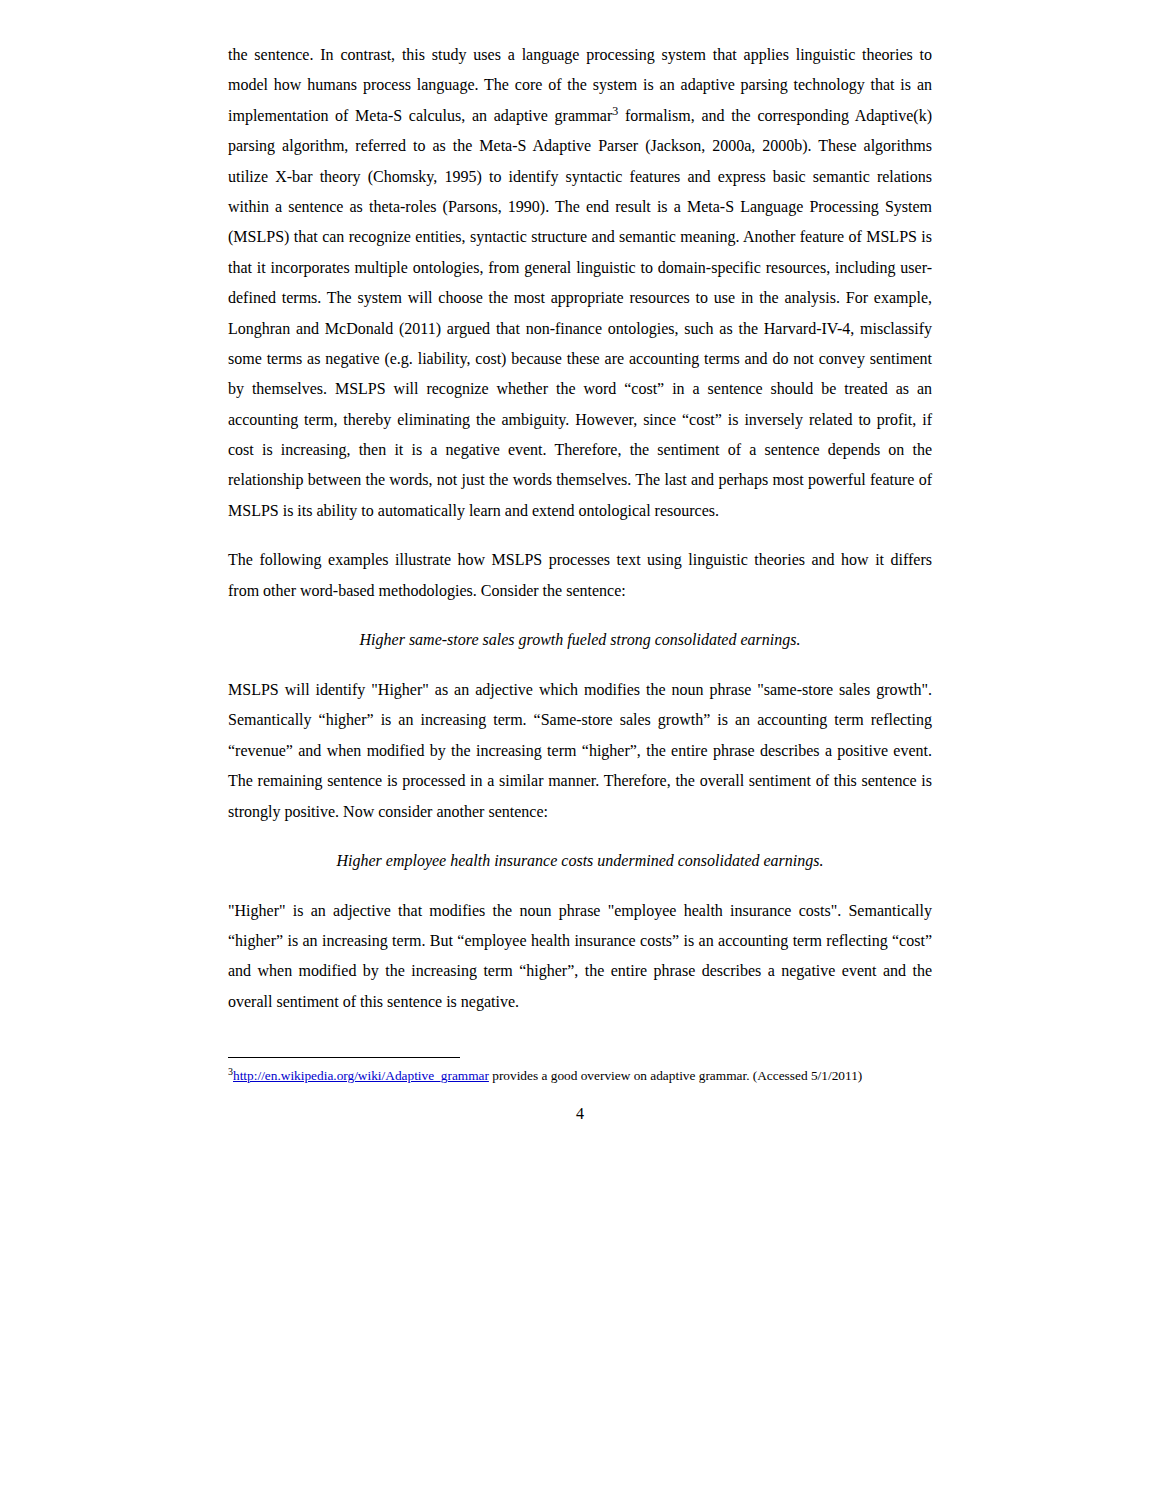the sentence. In contrast, this study uses a language processing system that applies linguistic theories to model how humans process language. The core of the system is an adaptive parsing technology that is an implementation of Meta-S calculus, an adaptive grammar3 formalism, and the corresponding Adaptive(k) parsing algorithm, referred to as the Meta-S Adaptive Parser (Jackson, 2000a, 2000b). These algorithms utilize X-bar theory (Chomsky, 1995) to identify syntactic features and express basic semantic relations within a sentence as theta-roles (Parsons, 1990). The end result is a Meta-S Language Processing System (MSLPS) that can recognize entities, syntactic structure and semantic meaning. Another feature of MSLPS is that it incorporates multiple ontologies, from general linguistic to domain-specific resources, including user-defined terms. The system will choose the most appropriate resources to use in the analysis. For example, Longhran and McDonald (2011) argued that non-finance ontologies, such as the Harvard-IV-4, misclassify some terms as negative (e.g. liability, cost) because these are accounting terms and do not convey sentiment by themselves. MSLPS will recognize whether the word “cost” in a sentence should be treated as an accounting term, thereby eliminating the ambiguity. However, since “cost” is inversely related to profit, if cost is increasing, then it is a negative event. Therefore, the sentiment of a sentence depends on the relationship between the words, not just the words themselves. The last and perhaps most powerful feature of MSLPS is its ability to automatically learn and extend ontological resources.
The following examples illustrate how MSLPS processes text using linguistic theories and how it differs from other word-based methodologies. Consider the sentence:
Higher same-store sales growth fueled strong consolidated earnings.
MSLPS will identify "Higher" as an adjective which modifies the noun phrase "same-store sales growth". Semantically “higher” is an increasing term. “Same-store sales growth” is an accounting term reflecting “revenue” and when modified by the increasing term “higher”, the entire phrase describes a positive event. The remaining sentence is processed in a similar manner. Therefore, the overall sentiment of this sentence is strongly positive. Now consider another sentence:
Higher employee health insurance costs undermined consolidated earnings.
"Higher" is an adjective that modifies the noun phrase "employee health insurance costs". Semantically “higher” is an increasing term. But “employee health insurance costs” is an accounting term reflecting “cost” and when modified by the increasing term “higher”, the entire phrase describes a negative event and the overall sentiment of this sentence is negative.
3http://en.wikipedia.org/wiki/Adaptive_grammar provides a good overview on adaptive grammar. (Accessed 5/1/2011)
4